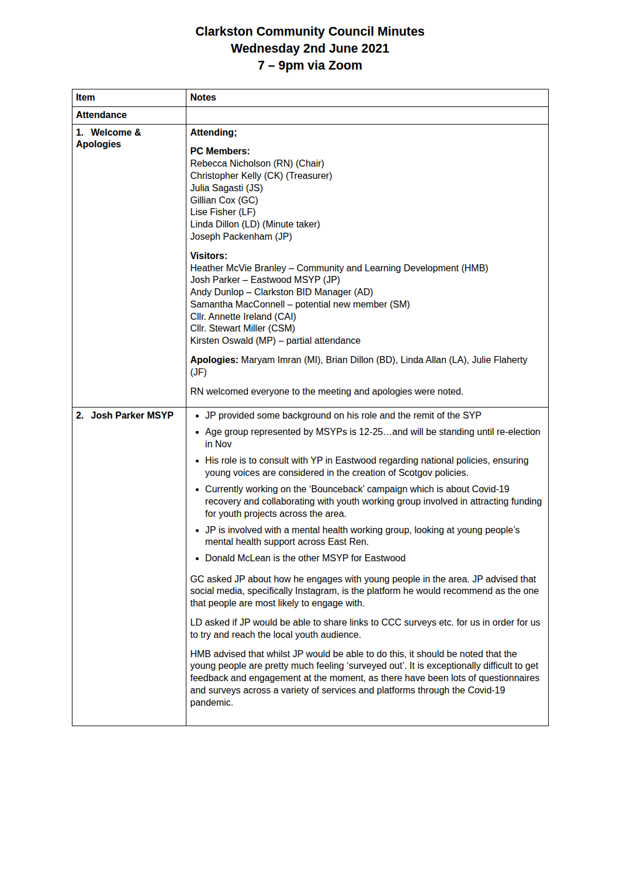Clarkston Community Council Minutes
Wednesday 2nd June 2021
7 – 9pm via Zoom
| Item | Notes |
| --- | --- |
| Attendance | |
| 1. Welcome & Apologies | Attending; PC Members: Rebecca Nicholson (RN) (Chair) Christopher Kelly (CK) (Treasurer) Julia Sagasti (JS) Gillian Cox (GC) Lise Fisher (LF) Linda Dillon (LD) (Minute taker) Joseph Packenham (JP) Visitors: Heather McVie Branley – Community and Learning Development (HMB) Josh Parker – Eastwood MSYP (JP) Andy Dunlop – Clarkston BID Manager (AD) Samantha MacConnell – potential new member (SM) Cllr. Annette Ireland (CAI) Cllr. Stewart Miller (CSM) Kirsten Oswald (MP) – partial attendance Apologies: Maryam Imran (MI), Brian Dillon (BD), Linda Allan (LA), Julie Flaherty (JF) RN welcomed everyone to the meeting and apologies were noted. |
| 2. Josh Parker MSYP | JP provided some background on his role and the remit of the SYP Age group represented by MSYPs is 12-25…and will be standing until re-election in Nov His role is to consult with YP in Eastwood regarding national policies, ensuring young voices are considered in the creation of Scotgov policies. Currently working on the ‘Bounceback’ campaign which is about Covid-19 recovery and collaborating with youth working group involved in attracting funding for youth projects across the area. JP is involved with a mental health working group, looking at young people’s mental health support across East Ren. Donald McLean is the other MSYP for Eastwood GC asked JP about how he engages with young people in the area. JP advised that social media, specifically Instagram, is the platform he would recommend as the one that people are most likely to engage with. LD asked if JP would be able to share links to CCC surveys etc. for us in order for us to try and reach the local youth audience. HMB advised that whilst JP would be able to do this, it should be noted that the young people are pretty much feeling ‘surveyed out’. It is exceptionally difficult to get feedback and engagement at the moment, as there have been lots of questionnaires and surveys across a variety of services and platforms through the Covid-19 pandemic. |